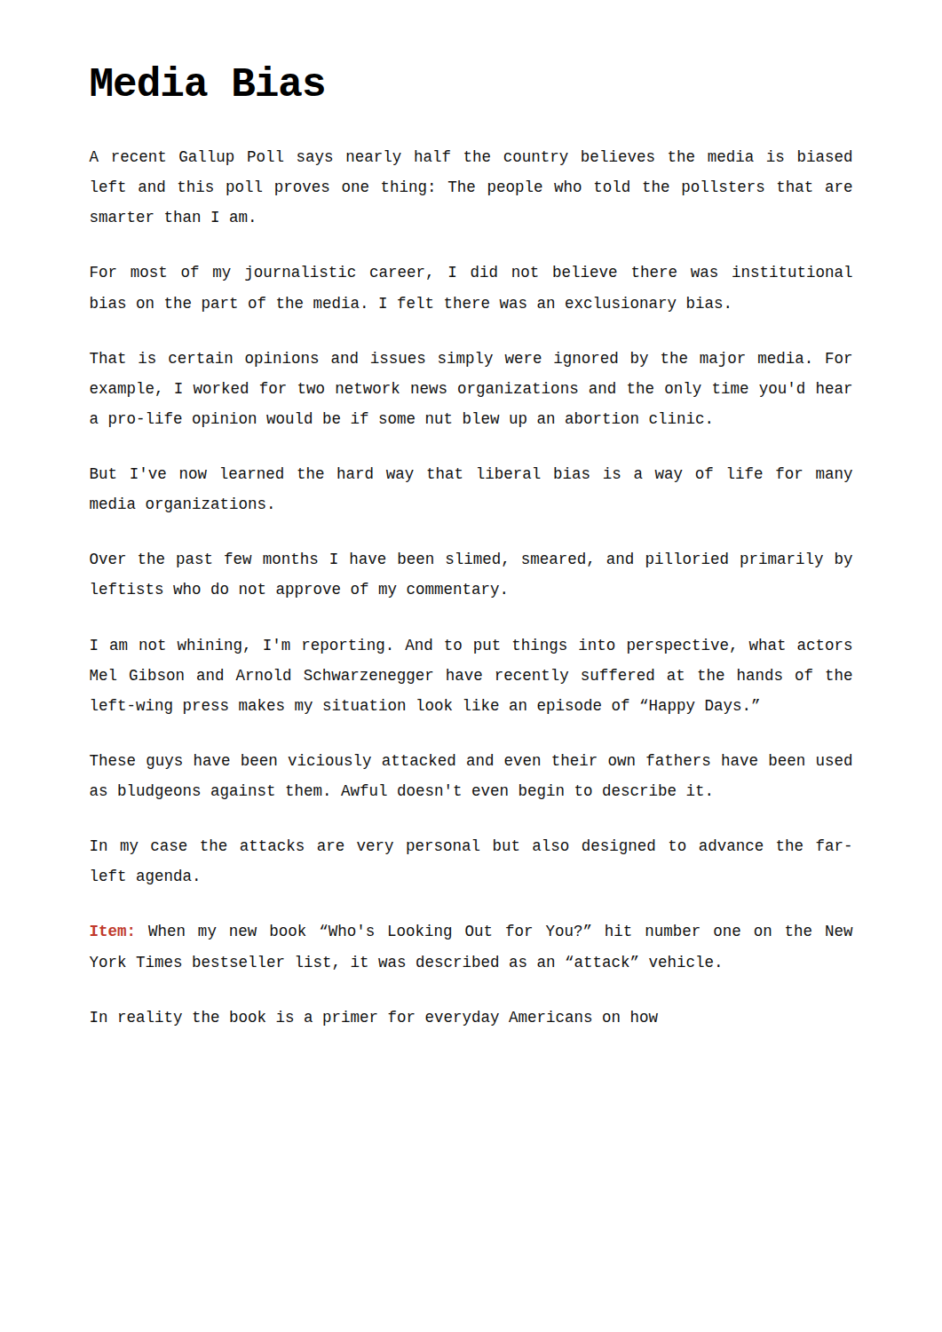Media Bias
A recent Gallup Poll says nearly half the country believes the media is biased left and this poll proves one thing: The people who told the pollsters that are smarter than I am.
For most of my journalistic career, I did not believe there was institutional bias on the part of the media. I felt there was an exclusionary bias.
That is certain opinions and issues simply were ignored by the major media. For example, I worked for two network news organizations and the only time you'd hear a pro-life opinion would be if some nut blew up an abortion clinic.
But I've now learned the hard way that liberal bias is a way of life for many media organizations.
Over the past few months I have been slimed, smeared, and pilloried primarily by leftists who do not approve of my commentary.
I am not whining, I'm reporting. And to put things into perspective, what actors Mel Gibson and Arnold Schwarzenegger have recently suffered at the hands of the left-wing press makes my situation look like an episode of “Happy Days.”
These guys have been viciously attacked and even their own fathers have been used as bludgeons against them. Awful doesn't even begin to describe it.
In my case the attacks are very personal but also designed to advance the far-left agenda.
Item: When my new book “Who's Looking Out for You?” hit number one on the New York Times bestseller list, it was described as an “attack” vehicle.
In reality the book is a primer for everyday Americans on how